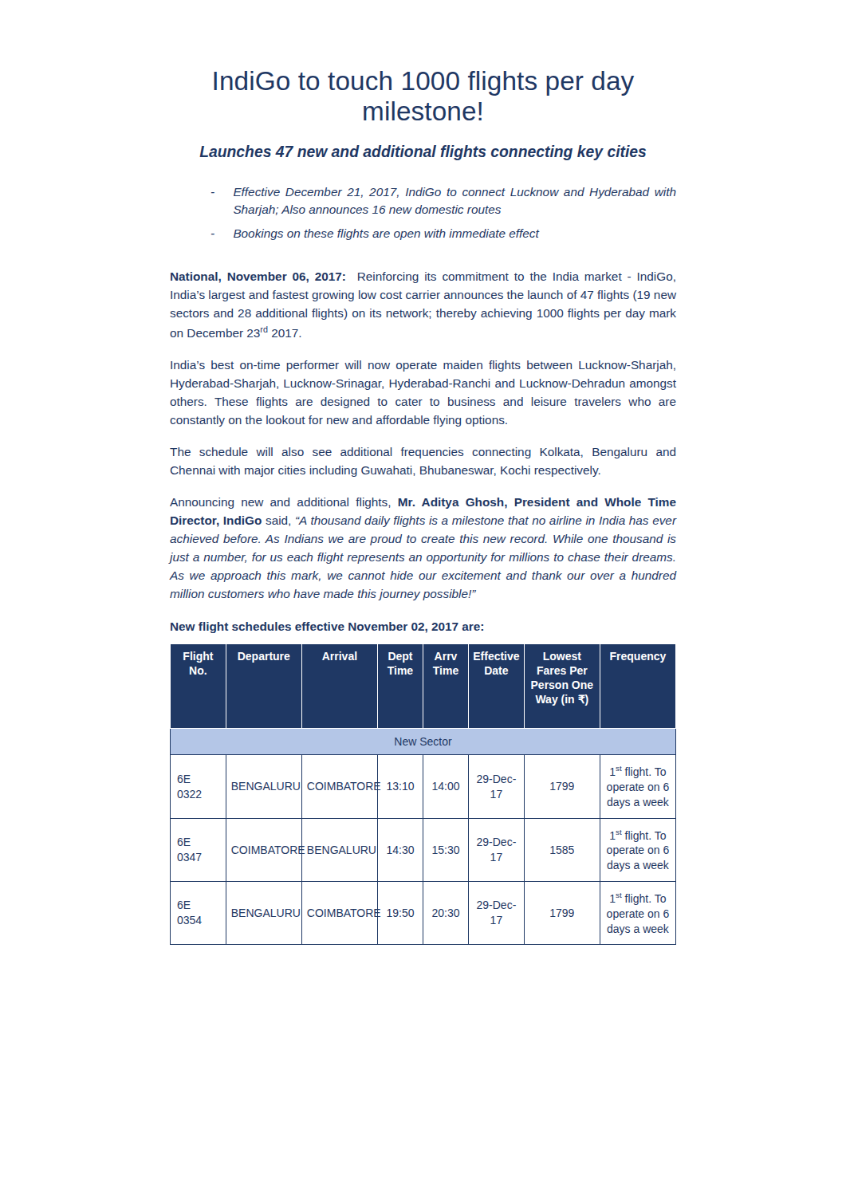IndiGo to touch 1000 flights per day milestone!
Launches 47 new and additional flights connecting key cities
Effective December 21, 2017, IndiGo to connect Lucknow and Hyderabad with Sharjah; Also announces 16 new domestic routes
Bookings on these flights are open with immediate effect
National, November 06, 2017: Reinforcing its commitment to the India market - IndiGo, India’s largest and fastest growing low cost carrier announces the launch of 47 flights (19 new sectors and 28 additional flights) on its network; thereby achieving 1000 flights per day mark on December 23rd 2017.
India’s best on-time performer will now operate maiden flights between Lucknow-Sharjah, Hyderabad-Sharjah, Lucknow-Srinagar, Hyderabad-Ranchi and Lucknow-Dehradun amongst others. These flights are designed to cater to business and leisure travelers who are constantly on the lookout for new and affordable flying options.
The schedule will also see additional frequencies connecting Kolkata, Bengaluru and Chennai with major cities including Guwahati, Bhubaneswar, Kochi respectively.
Announcing new and additional flights, Mr. Aditya Ghosh, President and Whole Time Director, IndiGo said, “A thousand daily flights is a milestone that no airline in India has ever achieved before. As Indians we are proud to create this new record. While one thousand is just a number, for us each flight represents an opportunity for millions to chase their dreams. As we approach this mark, we cannot hide our excitement and thank our over a hundred million customers who have made this journey possible!”
New flight schedules effective November 02, 2017 are:
| Flight No. | Departure | Arrival | Dept Time | Arrv Time | Effective Date | Lowest Fares Per Person One Way (in ₹) | Frequency |
| --- | --- | --- | --- | --- | --- | --- | --- |
| New Sector |
| 6E 0322 | BENGALURU | COIMBATORE | 13:10 | 14:00 | 29-Dec-17 | 1799 | 1 st flight. To operate on 6 days a week |
| 6E 0347 | COIMBATORE | BENGALURU | 14:30 | 15:30 | 29-Dec-17 | 1585 | 1 st flight. To operate on 6 days a week |
| 6E 0354 | BENGALURU | COIMBATORE | 19:50 | 20:30 | 29-Dec-17 | 1799 | 1 st flight. To operate on 6 days a week |